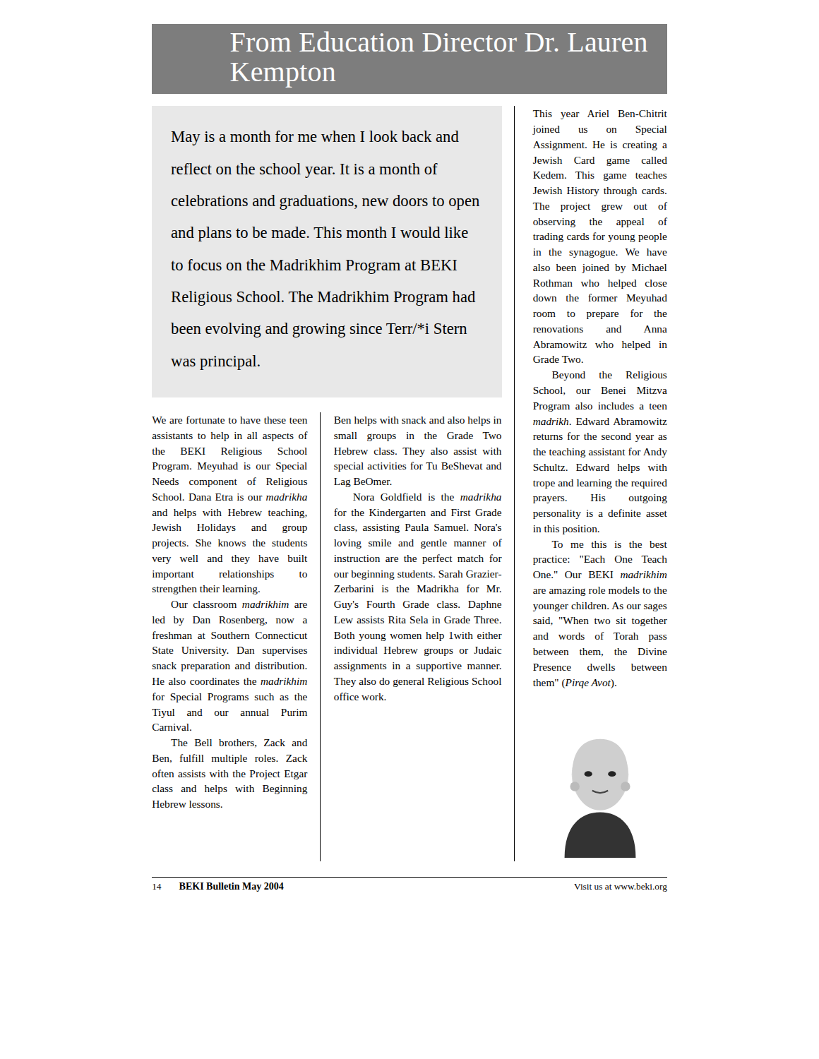From Education Director Dr. Lauren Kempton
May is a month for me when I look back and reflect on the school year. It is a month of celebrations and graduations, new doors to open and plans to be made. This month I would like to focus on the Madrikhim Program at BEKI Religious School. The Madrikhim Program had been evolving and growing since Terr/*i Stern was principal.
We are fortunate to have these teen assistants to help in all aspects of the BEKI Religious School Program. Meyuhad is our Special Needs component of Religious School. Dana Etra is our madrikha and helps with Hebrew teaching, Jewish Holidays and group projects. She knows the students very well and they have built important relationships to strengthen their learning.
Our classroom madrikhim are led by Dan Rosenberg, now a freshman at Southern Connecticut State University. Dan supervises snack preparation and distribution. He also coordinates the madrikhim for Special Programs such as the Tiyul and our annual Purim Carnival.
The Bell brothers, Zack and Ben, fulfill multiple roles. Zack often assists with the Project Etgar class and helps with Beginning Hebrew lessons.
Ben helps with snack and also helps in small groups in the Grade Two Hebrew class. They also assist with special activities for Tu BeShevat and Lag BeOmer.
Nora Goldfield is the madrikha for the Kindergarten and First Grade class, assisting Paula Samuel. Nora's loving smile and gentle manner of instruction are the perfect match for our beginning students. Sarah Grazier-Zerbarini is the Madrikha for Mr. Guy's Fourth Grade class. Daphne Lew assists Rita Sela in Grade Three. Both young women help 1with either individual Hebrew groups or Judaic assignments in a supportive manner. They also do general Religious School office work.
This year Ariel Ben-Chitrit joined us on Special Assignment. He is creating a Jewish Card game called Kedem. This game teaches Jewish History through cards. The project grew out of observing the appeal of trading cards for young people in the synagogue. We have also been joined by Michael Rothman who helped close down the former Meyuhad room to prepare for the renovations and Anna Abramowitz who helped in Grade Two.
Beyond the Religious School, our Benei Mitzva Program also includes a teen madrikh. Edward Abramowitz returns for the second year as the teaching assistant for Andy Schultz. Edward helps with trope and learning the required prayers. His outgoing personality is a definite asset in this position.
To me this is the best practice: "Each One Teach One." Our BEKI madrikhim are amazing role models to the younger children. As our sages said, "When two sit together and words of Torah pass between them, the Divine Presence dwells between them" (Pirqe Avot).
14
BEKI Bulletin May 2004
Visit us at www.beki.org